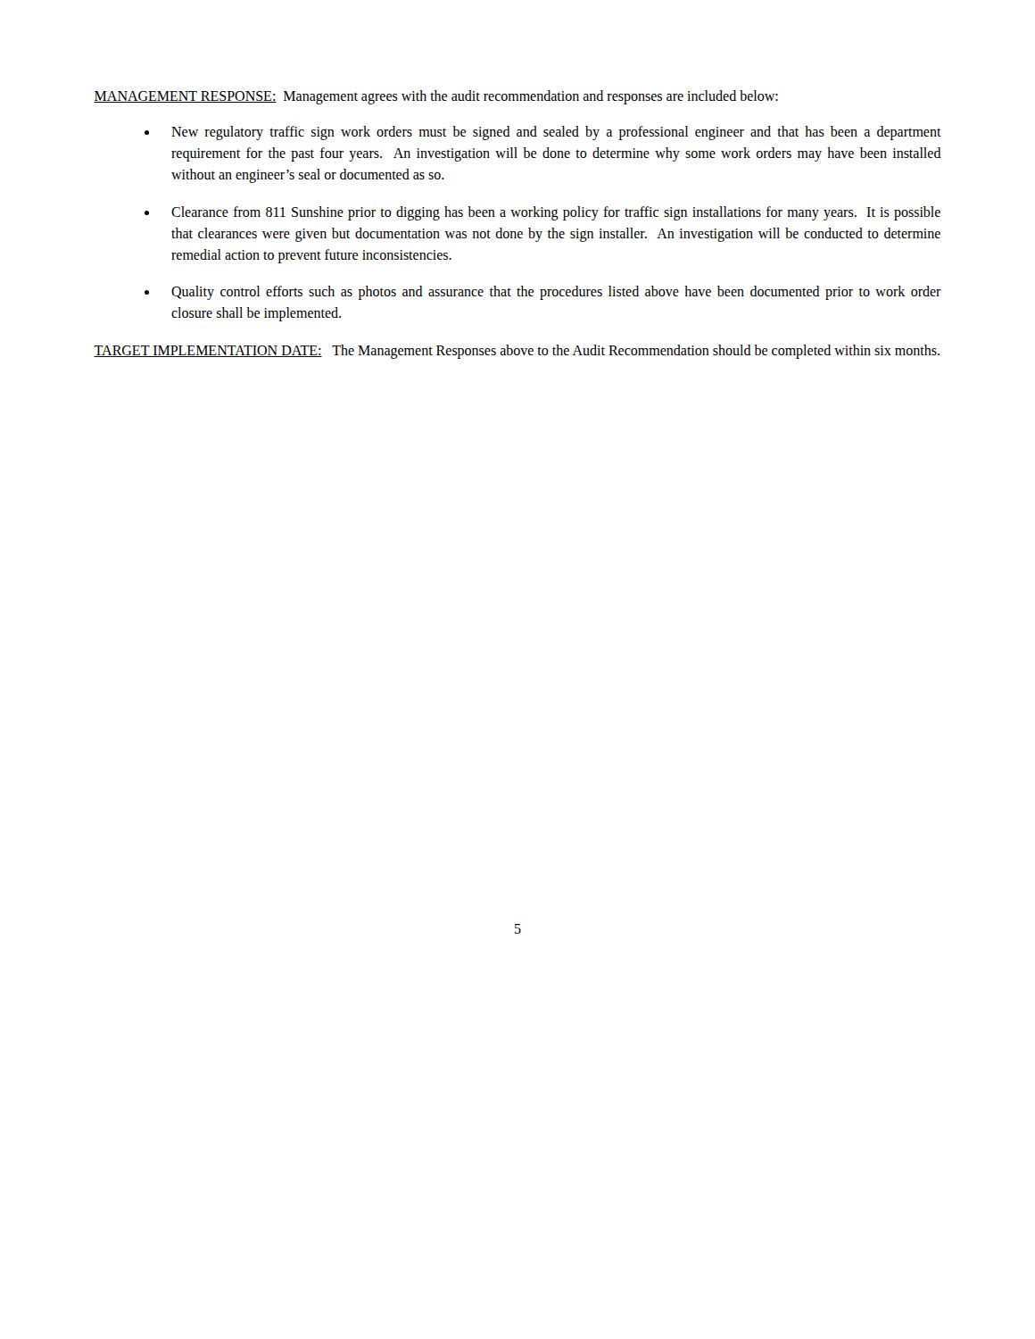MANAGEMENT RESPONSE: Management agrees with the audit recommendation and responses are included below:
New regulatory traffic sign work orders must be signed and sealed by a professional engineer and that has been a department requirement for the past four years. An investigation will be done to determine why some work orders may have been installed without an engineer’s seal or documented as so.
Clearance from 811 Sunshine prior to digging has been a working policy for traffic sign installations for many years. It is possible that clearances were given but documentation was not done by the sign installer. An investigation will be conducted to determine remedial action to prevent future inconsistencies.
Quality control efforts such as photos and assurance that the procedures listed above have been documented prior to work order closure shall be implemented.
TARGET IMPLEMENTATION DATE: The Management Responses above to the Audit Recommendation should be completed within six months.
5